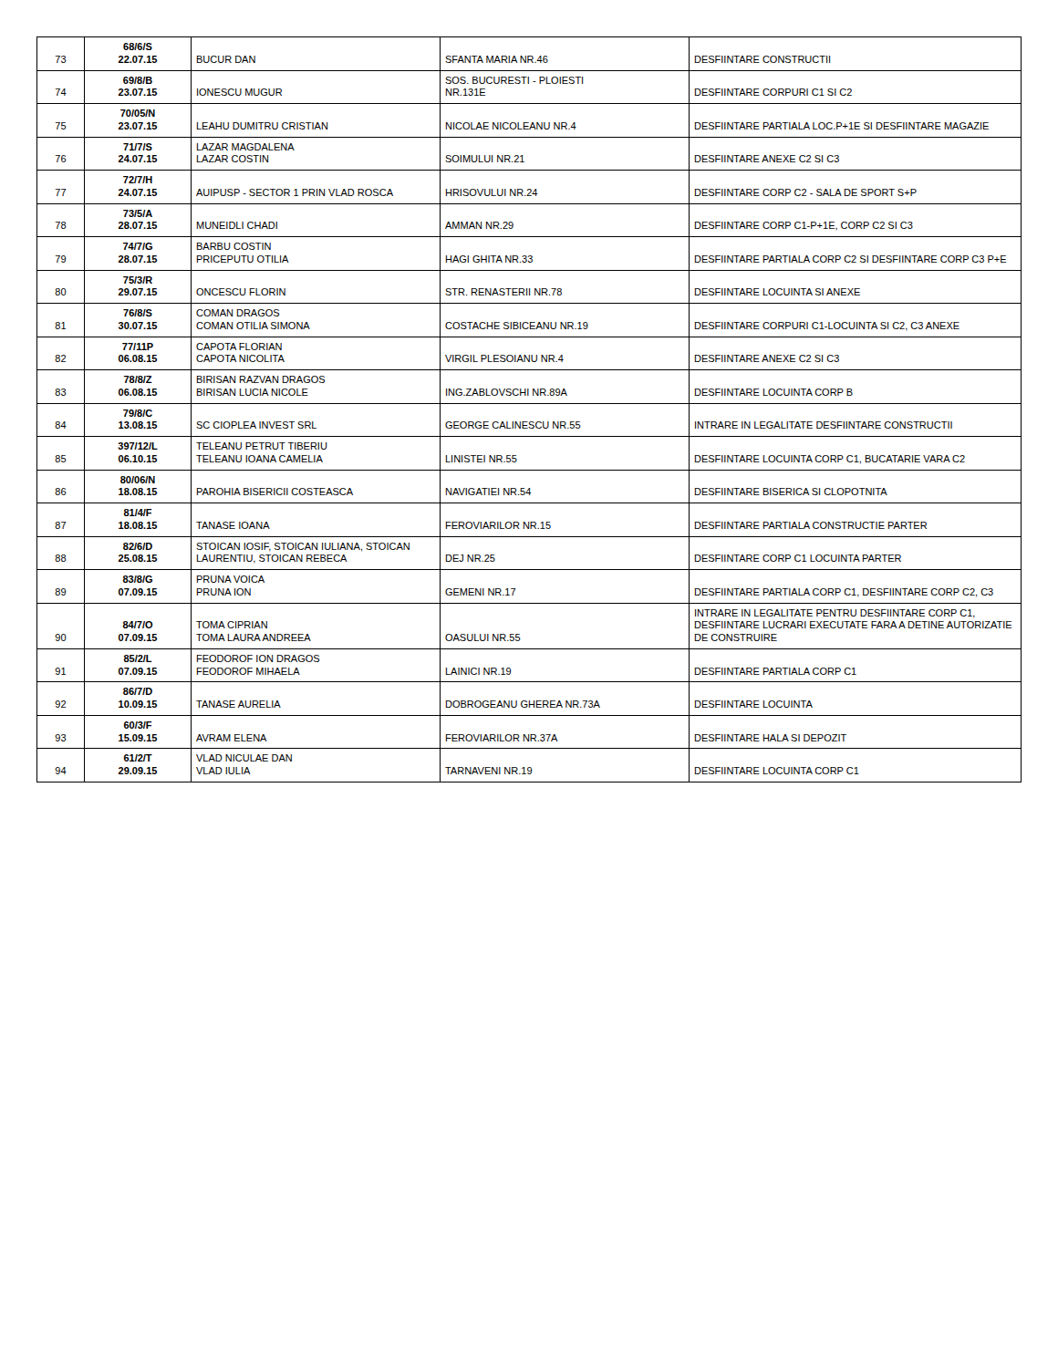| 73 | 68/6/S 22.07.15 | BUCUR DAN | SFANTA MARIA NR.46 | DESFIINTARE CONSTRUCTII |
| 74 | 69/8/B 23.07.15 | IONESCU MUGUR | SOS. BUCURESTI - PLOIESTI NR.131E | DESFIINTARE CORPURI C1 SI C2 |
| 75 | 70/05/N 23.07.15 | LEAHU DUMITRU CRISTIAN | NICOLAE NICOLEANU NR.4 | DESFIINTARE PARTIALA LOC.P+1E SI DESFIINTARE MAGAZIE |
| 76 | 71/7/S 24.07.15 | LAZAR MAGDALENA LAZAR COSTIN | SOIMULUI NR.21 | DESFIINTARE ANEXE C2 SI C3 |
| 77 | 72/7/H 24.07.15 | AUIPUSP - SECTOR 1 PRIN VLAD ROSCA | HRISOVULUI NR.24 | DESFIINTARE CORP C2 - SALA DE SPORT S+P |
| 78 | 73/5/A 28.07.15 | MUNEIDLI CHADI | AMMAN NR.29 | DESFIINTARE CORP C1-P+1E, CORP C2 SI C3 |
| 79 | 74/7/G 28.07.15 | BARBU COSTIN PRICEPUTU OTILIA | HAGI GHITA NR.33 | DESFIINTARE PARTIALA CORP C2 SI DESFIINTARE CORP C3 P+E |
| 80 | 75/3/R 29.07.15 | ONCESCU FLORIN | STR. RENASTERII NR.78 | DESFIINTARE LOCUINTA SI ANEXE |
| 81 | 76/8/S 30.07.15 | COMAN DRAGOS COMAN OTILIA SIMONA | COSTACHE SIBICEANU NR.19 | DESFIINTARE CORPURI C1-LOCUINTA SI C2, C3 ANEXE |
| 82 | 77/11P 06.08.15 | CAPOTA FLORIAN CAPOTA NICOLITA | VIRGIL PLESOIANU NR.4 | DESFIINTARE ANEXE C2 SI C3 |
| 83 | 78/8/Z 06.08.15 | BIRISAN RAZVAN DRAGOS BIRISAN LUCIA NICOLE | ING.ZABLOVSCHI NR.89A | DESFIINTARE LOCUINTA CORP B |
| 84 | 79/8/C 13.08.15 | SC CIOPLEA INVEST SRL | GEORGE CALINESCU NR.55 | INTRARE IN LEGALITATE DESFIINTARE CONSTRUCTII |
| 85 | 397/12/L 06.10.15 | TELEANU PETRUT TIBERIU TELEANU IOANA CAMELIA | LINISTEI NR.55 | DESFIINTARE LOCUINTA CORP C1, BUCATARIE VARA C2 |
| 86 | 80/06/N 18.08.15 | PAROHIA BISERICII COSTEASCA | NAVIGATIEI NR.54 | DESFIINTARE BISERICA SI CLOPOTNITA |
| 87 | 81/4/F 18.08.15 | TANASE IOANA | FEROVIARILOR NR.15 | DESFIINTARE PARTIALA CONSTRUCTIE PARTER |
| 88 | 82/6/D 25.08.15 | STOICAN IOSIF, STOICAN IULIANA, STOICAN LAURENTIU, STOICAN REBECA | DEJ NR.25 | DESFIINTARE CORP C1 LOCUINTA PARTER |
| 89 | 83/8/G 07.09.15 | PRUNA VOICA PRUNA ION | GEMENI NR.17 | DESFIINTARE PARTIALA CORP C1, DESFIINTARE CORP C2, C3 |
| 90 | 84/7/O 07.09.15 | TOMA CIPRIAN TOMA LAURA ANDREEA | OASULUI NR.55 | INTRARE IN LEGALITATE PENTRU DESFIINTARE CORP C1, DESFIINTARE LUCRARI EXECUTATE FARA A DETINE AUTORIZATIE DE CONSTRUIRE |
| 91 | 85/2/L 07.09.15 | FEODOROF ION DRAGOS FEODOROF MIHAELA | LAINICI NR.19 | DESFIINTARE PARTIALA CORP C1 |
| 92 | 86/7/D 10.09.15 | TANASE AURELIA | DOBROGEANU GHEREA NR.73A | DESFIINTARE LOCUINTA |
| 93 | 60/3/F 15.09.15 | AVRAM ELENA | FEROVIARILOR NR.37A | DESFIINTARE HALA SI DEPOZIT |
| 94 | 61/2/T 29.09.15 | VLAD NICULAE DAN VLAD IULIA | TARNAVENI NR.19 | DESFIINTARE LOCUINTA CORP C1 |